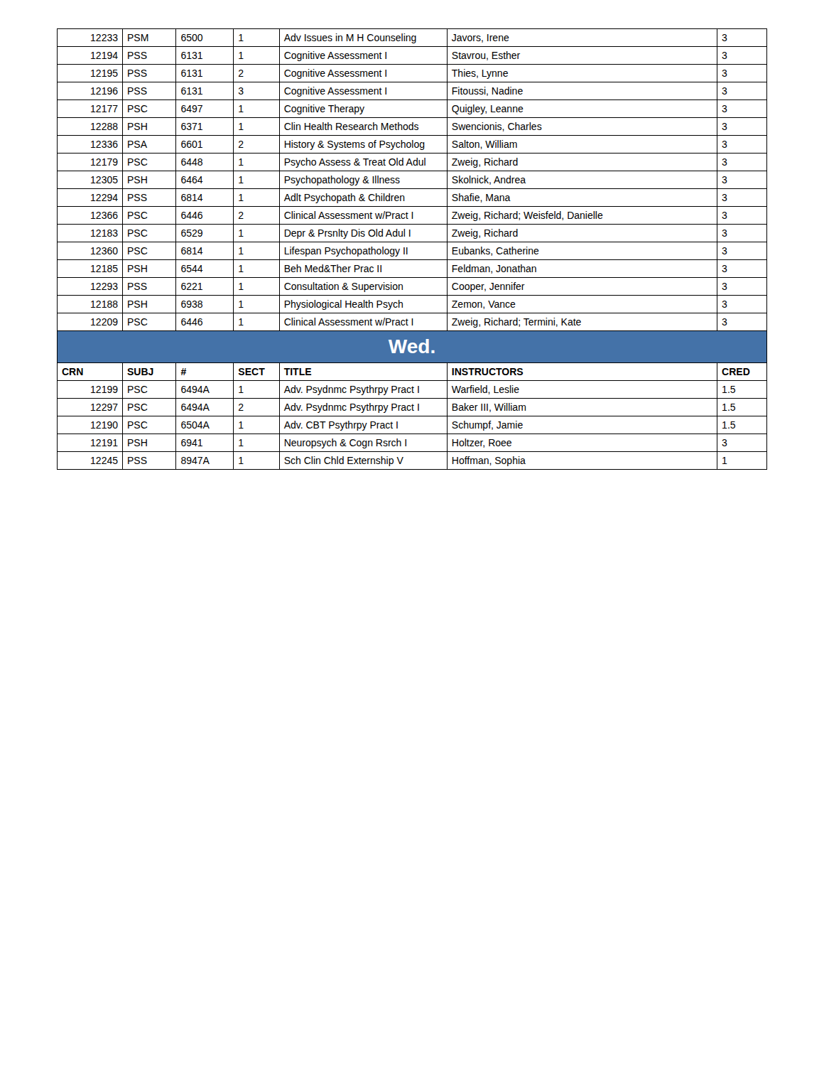| 12233 | PSM | 6500 | 1 | Adv Issues in M H Counseling | Javors, Irene | 3 |
| 12194 | PSS | 6131 | 1 | Cognitive Assessment I | Stavrou, Esther | 3 |
| 12195 | PSS | 6131 | 2 | Cognitive Assessment I | Thies, Lynne | 3 |
| 12196 | PSS | 6131 | 3 | Cognitive Assessment I | Fitoussi, Nadine | 3 |
| 12177 | PSC | 6497 | 1 | Cognitive Therapy | Quigley, Leanne | 3 |
| 12288 | PSH | 6371 | 1 | Clin Health Research Methods | Swencionis, Charles | 3 |
| 12336 | PSA | 6601 | 2 | History & Systems of Psycholog | Salton, William | 3 |
| 12179 | PSC | 6448 | 1 | Psycho Assess & Treat Old Adul | Zweig, Richard | 3 |
| 12305 | PSH | 6464 | 1 | Psychopathology & Illness | Skolnick, Andrea | 3 |
| 12294 | PSS | 6814 | 1 | Adlt Psychopath & Children | Shafie, Mana | 3 |
| 12366 | PSC | 6446 | 2 | Clinical Assessment w/Pract I | Zweig, Richard; Weisfeld, Danielle | 3 |
| 12183 | PSC | 6529 | 1 | Depr & Prsnlty Dis Old Adul I | Zweig, Richard | 3 |
| 12360 | PSC | 6814 | 1 | Lifespan Psychopathology II | Eubanks, Catherine | 3 |
| 12185 | PSH | 6544 | 1 | Beh Med&Ther Prac II | Feldman, Jonathan | 3 |
| 12293 | PSS | 6221 | 1 | Consultation & Supervision | Cooper, Jennifer | 3 |
| 12188 | PSH | 6938 | 1 | Physiological Health Psych | Zemon, Vance | 3 |
| 12209 | PSC | 6446 | 1 | Clinical Assessment w/Pract I | Zweig, Richard; Termini, Kate | 3 |
| Wed. |
| CRN | SUBJ | # | SECT | TITLE | INSTRUCTORS | CRED |
| 12199 | PSC | 6494A | 1 | Adv. Psydnmc Psythrpy Pract I | Warfield, Leslie | 1.5 |
| 12297 | PSC | 6494A | 2 | Adv. Psydnmc Psythrpy Pract I | Baker III, William | 1.5 |
| 12190 | PSC | 6504A | 1 | Adv. CBT Psythrpy Pract I | Schumpf, Jamie | 1.5 |
| 12191 | PSH | 6941 | 1 | Neuropsych & Cogn Rsrch I | Holtzer, Roee | 3 |
| 12245 | PSS | 8947A | 1 | Sch Clin Chld Externship V | Hoffman, Sophia | 1 |